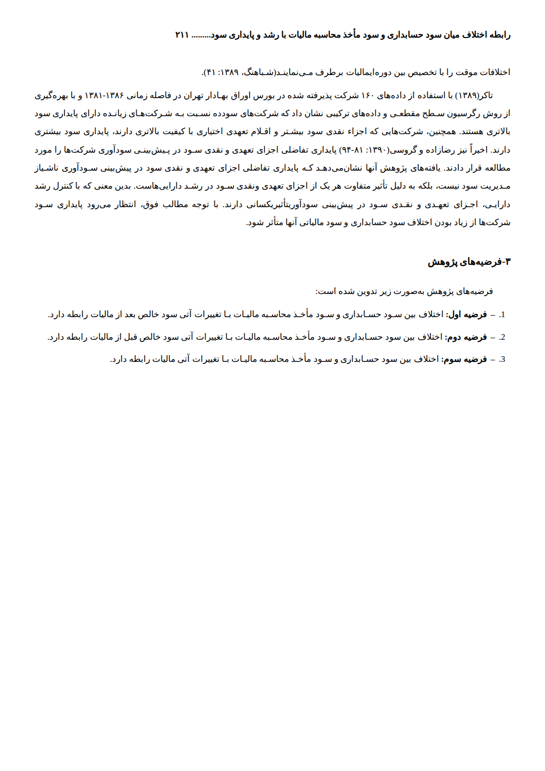رابطه اختلاف میان سود حسابداری و سود مأخذ محاسبه مالیات با رشد و پایداری سود......... ۲۱۱
اختلافات موقت را با تخصیص بین دوره‌ایمالیات برطرف مـی‌نماینـد(شـباهنگ، ۱۳۸۹: ۴۱).
تاکر(۱۳۸۹) با استفاده از داده‌های ۱۶۰ شرکت پذیرفته شده در بورس اوراق بهـادار تهران در فاصله زمانی ۱۳۸۶-۱۳۸۱ و با بهره‌گیری از روش رگرسیون سـطح مقطعـی و داده‌های ترکیبی نشان داد که شرکت‌های سودده نسـبت بـه شـرکت‌هـای زیانـده دارای پایداری سود بالاتری هستند. همچنین، شرکت‌هایی که اجزاء نقدی سود بیشـتر و اقـلام تعهدی اختیاری با کیفیت بالاتری دارند، پایداری سود بیشتری دارند. اخیراً نیز رضازاده و گروسی(۱۳۹۰: ۸۱-۹۴) پایداری تفاضلی اجزای تعهدی و نقدی سـود در پـیش‌بینـی سودآوری شرکت‌ها را مورد مطالعه قرار دادند. یافته‌های پژوهش آنها نشان‌می‌دهـد کـه پایداری تفاضلی اجزای تعهدی و نقدی سود در پیش‌بینی سـودآوری ناشـیاز مـدیریت سود نیست، بلکه به دلیل تأثیر متفاوت هر یک از اجزای تعهدی ونقدی سـود در رشـد دارایی‌هاست. بدین معنی که با کنترل رشد دارایـی، اجـزای تعهـدی و نقـدی سـود در پیش‌بینی سودآوریتأثیریکسانی دارند. با توجه مطالب فوق، انتظار می‌رود پایداری سـود شرکت‌ها از زیاد بودن اختلاف سود حسابداری و سود مالیاتی آنها متأثر شود.
۳-فرضیه‌های پژوهش
فرضیه‌های پژوهش به‌صورت زیر تدوین شده است:
– فرضیه اول: اختلاف بین سـود حسـابداری و سـود مأخـذ محاسـبه مالیـات بـا تغییرات آتی سود خالص بعد از مالیات رابطه دارد.
– فرضیه دوم: اختلاف بین سود حسـابداری و سـود مأخـذ محاسـبه مالیـات بـا تغییرات آتی سود خالص قبل از مالیات رابطه دارد.
– فرضیه سوم: اختلاف بین سود حسـابداری و سـود مأخـذ محاسـبه مالیـات بـا تغییرات آتی مالیات رابطه دارد.